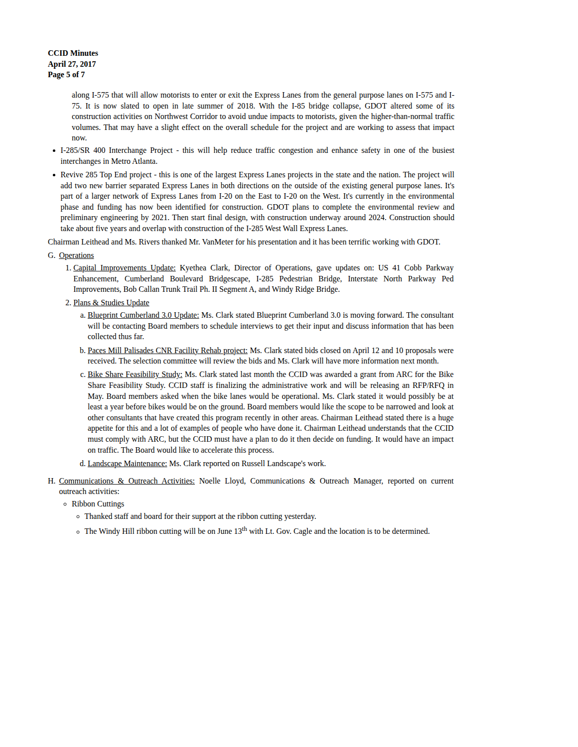CCID Minutes
April 27, 2017
Page 5 of 7
along I-575 that will allow motorists to enter or exit the Express Lanes from the general purpose lanes on I-575 and I-75. It is now slated to open in late summer of 2018. With the I-85 bridge collapse, GDOT altered some of its construction activities on Northwest Corridor to avoid undue impacts to motorists, given the higher-than-normal traffic volumes. That may have a slight effect on the overall schedule for the project and are working to assess that impact now.
I-285/SR 400 Interchange Project - this will help reduce traffic congestion and enhance safety in one of the busiest interchanges in Metro Atlanta.
Revive 285 Top End project - this is one of the largest Express Lanes projects in the state and the nation. The project will add two new barrier separated Express Lanes in both directions on the outside of the existing general purpose lanes. It's part of a larger network of Express Lanes from I-20 on the East to I-20 on the West. It's currently in the environmental phase and funding has now been identified for construction. GDOT plans to complete the environmental review and preliminary engineering by 2021. Then start final design, with construction underway around 2024. Construction should take about five years and overlap with construction of the I-285 West Wall Express Lanes.
Chairman Leithead and Ms. Rivers thanked Mr. VanMeter for his presentation and it has been terrific working with GDOT.
G. Operations
Capital Improvements Update: Kyethea Clark, Director of Operations, gave updates on: US 41 Cobb Parkway Enhancement, Cumberland Boulevard Bridgescape, I-285 Pedestrian Bridge, Interstate North Parkway Ped Improvements, Bob Callan Trunk Trail Ph. II Segment A, and Windy Ridge Bridge.
Plans & Studies Update
Blueprint Cumberland 3.0 Update: Ms. Clark stated Blueprint Cumberland 3.0 is moving forward. The consultant will be contacting Board members to schedule interviews to get their input and discuss information that has been collected thus far.
Paces Mill Palisades CNR Facility Rehab project: Ms. Clark stated bids closed on April 12 and 10 proposals were received. The selection committee will review the bids and Ms. Clark will have more information next month.
Bike Share Feasibility Study: Ms. Clark stated last month the CCID was awarded a grant from ARC for the Bike Share Feasibility Study. CCID staff is finalizing the administrative work and will be releasing an RFP/RFQ in May. Board members asked when the bike lanes would be operational. Ms. Clark stated it would possibly be at least a year before bikes would be on the ground. Board members would like the scope to be narrowed and look at other consultants that have created this program recently in other areas. Chairman Leithead stated there is a huge appetite for this and a lot of examples of people who have done it. Chairman Leithead understands that the CCID must comply with ARC, but the CCID must have a plan to do it then decide on funding. It would have an impact on traffic. The Board would like to accelerate this process.
Landscape Maintenance: Ms. Clark reported on Russell Landscape's work.
H. Communications & Outreach Activities: Noelle Lloyd, Communications & Outreach Manager, reported on current outreach activities:
Ribbon Cuttings
Thanked staff and board for their support at the ribbon cutting yesterday.
The Windy Hill ribbon cutting will be on June 13th with Lt. Gov. Cagle and the location is to be determined.